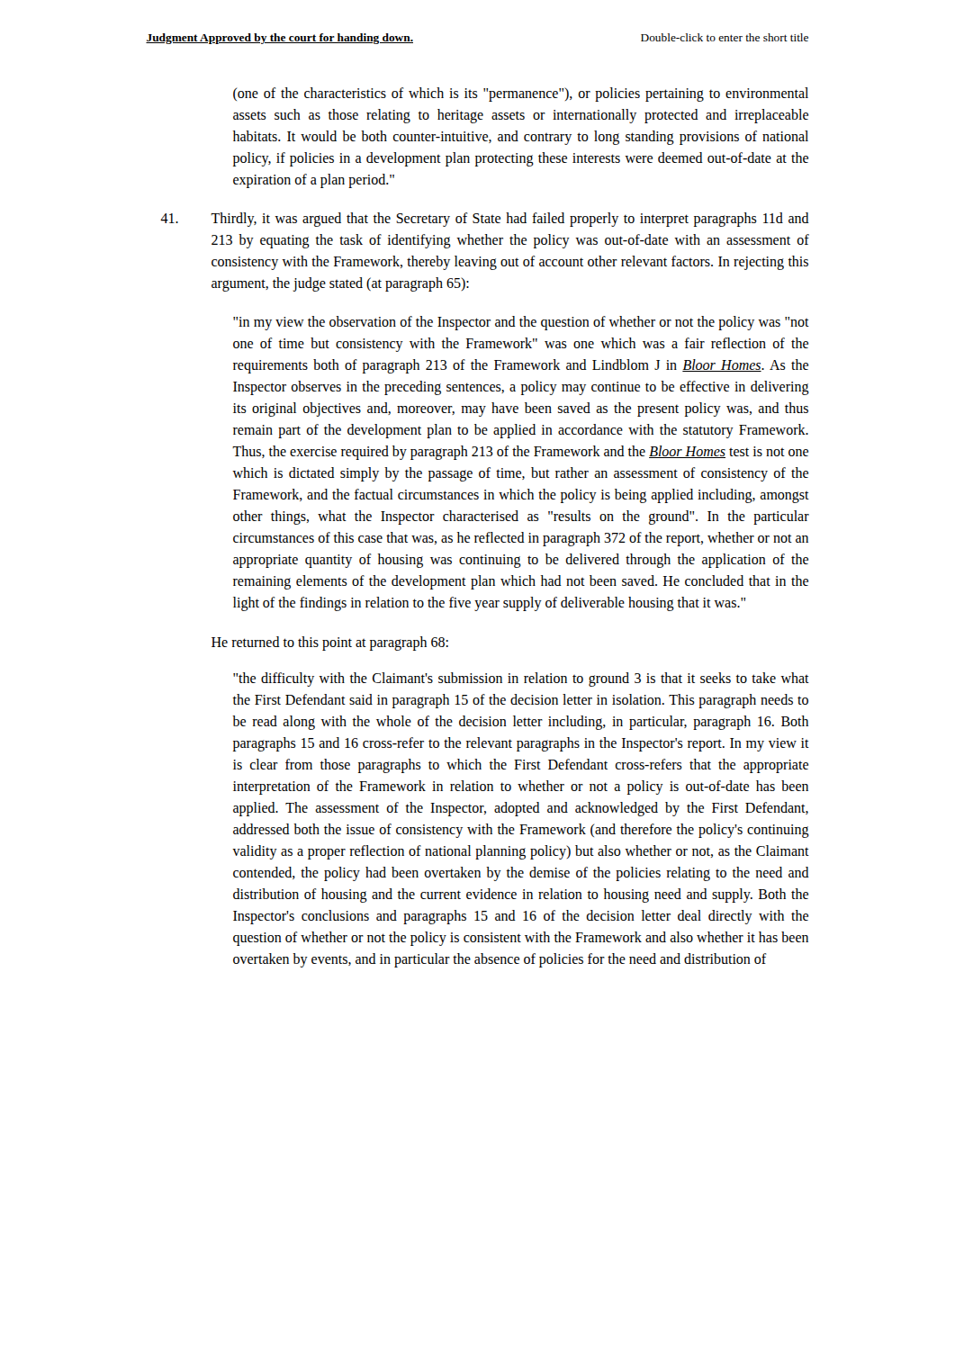Judgment Approved by the court for handing down. Double-click to enter the short title
(one of the characteristics of which is its "permanence"), or policies pertaining to environmental assets such as those relating to heritage assets or internationally protected and irreplaceable habitats. It would be both counter-intuitive, and contrary to long standing provisions of national policy, if policies in a development plan protecting these interests were deemed out-of-date at the expiration of a plan period."
41.
Thirdly, it was argued that the Secretary of State had failed properly to interpret paragraphs 11d and 213 by equating the task of identifying whether the policy was out-of-date with an assessment of consistency with the Framework, thereby leaving out of account other relevant factors. In rejecting this argument, the judge stated (at paragraph 65):
"in my view the observation of the Inspector and the question of whether or not the policy was "not one of time but consistency with the Framework" was one which was a fair reflection of the requirements both of paragraph 213 of the Framework and Lindblom J in Bloor Homes. As the Inspector observes in the preceding sentences, a policy may continue to be effective in delivering its original objectives and, moreover, may have been saved as the present policy was, and thus remain part of the development plan to be applied in accordance with the statutory Framework. Thus, the exercise required by paragraph 213 of the Framework and the Bloor Homes test is not one which is dictated simply by the passage of time, but rather an assessment of consistency of the Framework, and the factual circumstances in which the policy is being applied including, amongst other things, what the Inspector characterised as "results on the ground". In the particular circumstances of this case that was, as he reflected in paragraph 372 of the report, whether or not an appropriate quantity of housing was continuing to be delivered through the application of the remaining elements of the development plan which had not been saved. He concluded that in the light of the findings in relation to the five year supply of deliverable housing that it was."
He returned to this point at paragraph 68:
"the difficulty with the Claimant's submission in relation to ground 3 is that it seeks to take what the First Defendant said in paragraph 15 of the decision letter in isolation. This paragraph needs to be read along with the whole of the decision letter including, in particular, paragraph 16. Both paragraphs 15 and 16 cross-refer to the relevant paragraphs in the Inspector's report. In my view it is clear from those paragraphs to which the First Defendant cross-refers that the appropriate interpretation of the Framework in relation to whether or not a policy is out-of-date has been applied. The assessment of the Inspector, adopted and acknowledged by the First Defendant, addressed both the issue of consistency with the Framework (and therefore the policy's continuing validity as a proper reflection of national planning policy) but also whether or not, as the Claimant contended, the policy had been overtaken by the demise of the policies relating to the need and distribution of housing and the current evidence in relation to housing need and supply. Both the Inspector's conclusions and paragraphs 15 and 16 of the decision letter deal directly with the question of whether or not the policy is consistent with the Framework and also whether it has been overtaken by events, and in particular the absence of policies for the need and distribution of